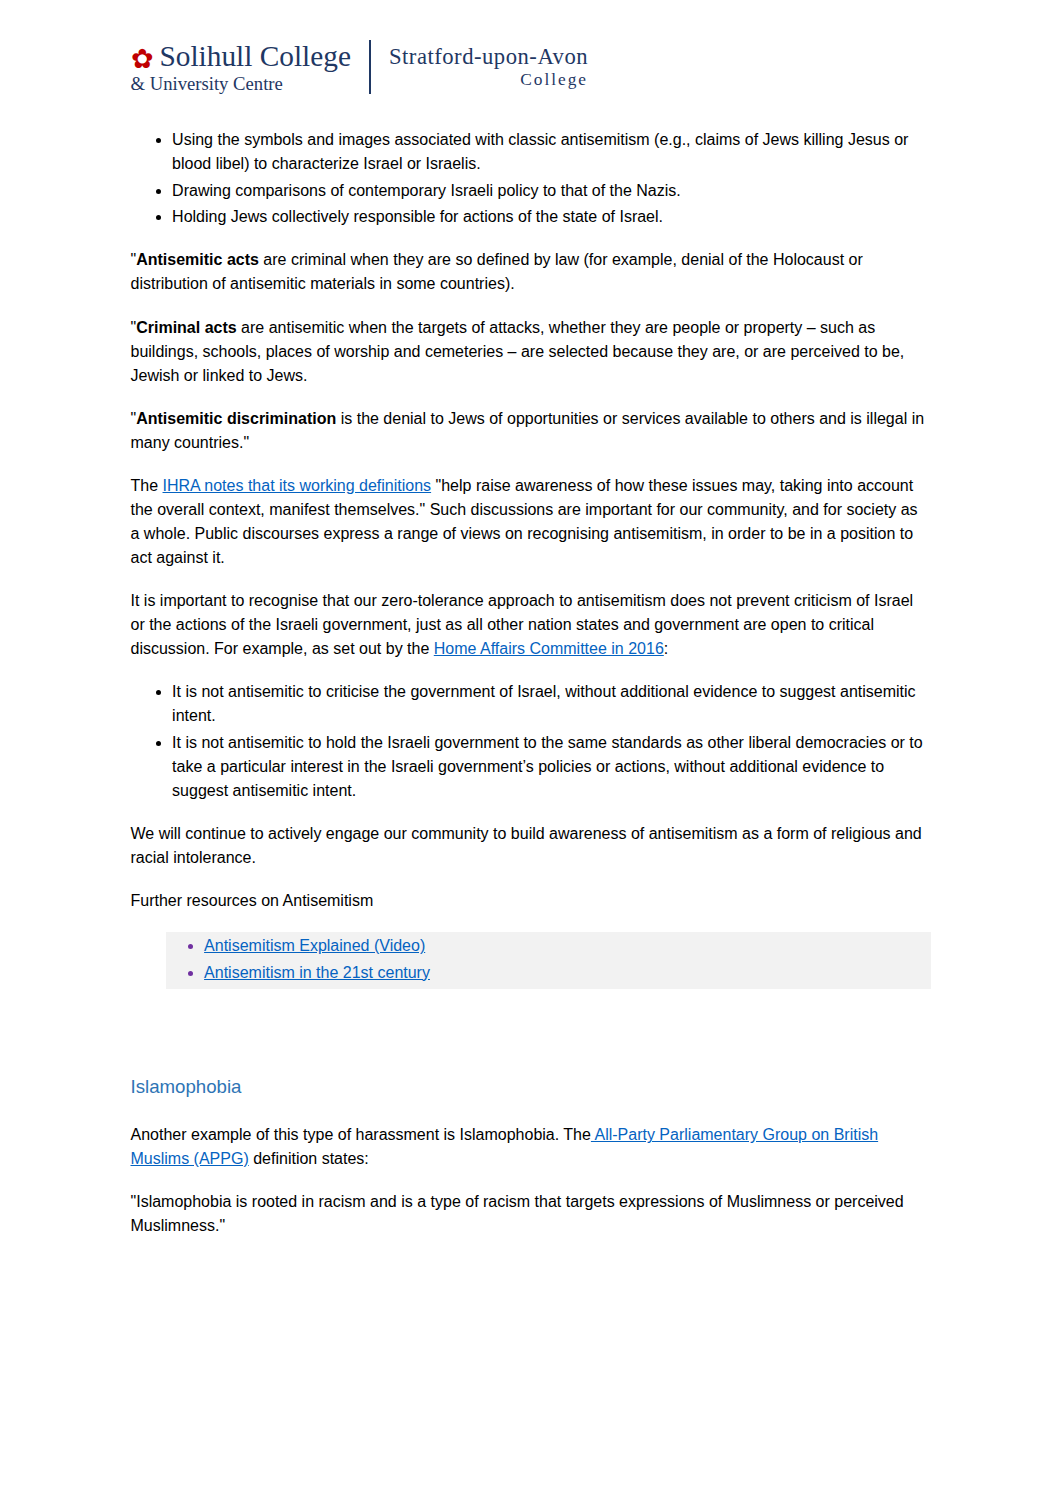✿Solihull College
& University Centre
Stratford-upon-Avon
College
Using the symbols and images associated with classic antisemitism (e.g., claims of Jews killing Jesus or blood libel) to characterize Israel or Israelis.
Drawing comparisons of contemporary Israeli policy to that of the Nazis.
Holding Jews collectively responsible for actions of the state of Israel.
"Antisemitic acts are criminal when they are so defined by law (for example, denial of the Holocaust or distribution of antisemitic materials in some countries).
"Criminal acts are antisemitic when the targets of attacks, whether they are people or property – such as buildings, schools, places of worship and cemeteries – are selected because they are, or are perceived to be, Jewish or linked to Jews.
"Antisemitic discrimination is the denial to Jews of opportunities or services available to others and is illegal in many countries."
The IHRA notes that its working definitions "help raise awareness of how these issues may, taking into account the overall context, manifest themselves." Such discussions are important for our community, and for society as a whole. Public discourses express a range of views on recognising antisemitism, in order to be in a position to act against it.
It is important to recognise that our zero-tolerance approach to antisemitism does not prevent criticism of Israel or the actions of the Israeli government, just as all other nation states and government are open to critical discussion. For example, as set out by the Home Affairs Committee in 2016:
It is not antisemitic to criticise the government of Israel, without additional evidence to suggest antisemitic intent.
It is not antisemitic to hold the Israeli government to the same standards as other liberal democracies or to take a particular interest in the Israeli government’s policies or actions, without additional evidence to suggest antisemitic intent.
We will continue to actively engage our community to build awareness of antisemitism as a form of religious and racial intolerance.
Further resources on Antisemitism
Antisemitism Explained (Video)
Antisemitism in the 21st century
Islamophobia
Another example of this type of harassment is Islamophobia. The All-Party Parliamentary Group on British Muslims (APPG) definition states:
"Islamophobia is rooted in racism and is a type of racism that targets expressions of Muslimness or perceived Muslimness."